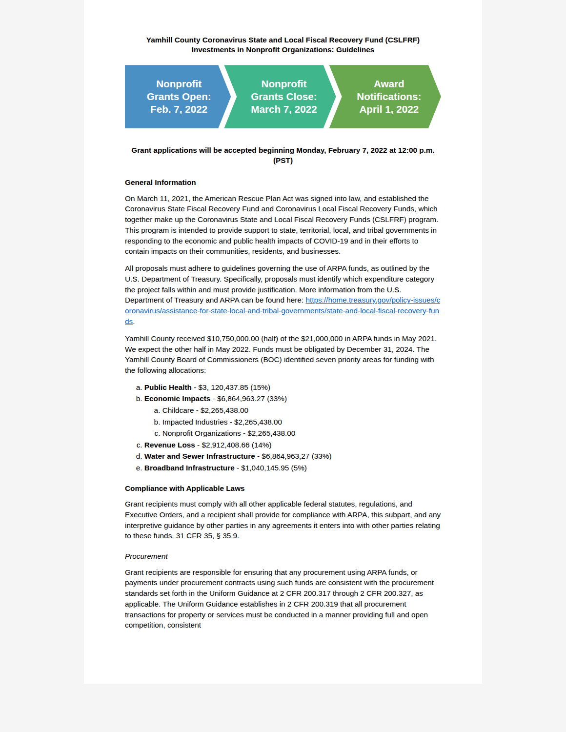Yamhill County Coronavirus State and Local Fiscal Recovery Fund (CSLFRF)
Investments in Nonprofit Organizations: Guidelines
Nonprofit
Grants Open:
Feb. 7, 2022
Nonprofit
Grants Close:
March 7, 2022
Award
Notifications:
April 1, 2022
Grant applications will be accepted beginning Monday, February 7, 2022 at 12:00 p.m. (PST)
General Information
On March 11, 2021, the American Rescue Plan Act was signed into law, and established the Coronavirus State Fiscal Recovery Fund and Coronavirus Local Fiscal Recovery Funds, which together make up the Coronavirus State and Local Fiscal Recovery Funds (CSLFRF) program. This program is intended to provide support to state, territorial, local, and tribal governments in responding to the economic and public health impacts of COVID-19 and in their efforts to contain impacts on their communities, residents, and businesses.
All proposals must adhere to guidelines governing the use of ARPA funds, as outlined by the U.S. Department of Treasury. Specifically, proposals must identify which expenditure category the project falls within and must provide justification. More information from the U.S. Department of Treasury and ARPA can be found here: https://home.treasury.gov/policy-issues/coronavirus/assistance-for-state-local-and-tribal-governments/state-and-local-fiscal-recovery-funds.
Yamhill County received $10,750,000.00 (half) of the $21,000,000 in ARPA funds in May 2021. We expect the other half in May 2022. Funds must be obligated by December 31, 2024. The Yamhill County Board of Commissioners (BOC) identified seven priority areas for funding with the following allocations:
Public Health - $3, 120,437.85 (15%)
Economic Impacts - $6,864,963.27 (33%)
Childcare - $2,265,438.00
Impacted Industries - $2,265,438.00
Nonprofit Organizations - $2,265,438.00
Revenue Loss - $2,912,408.66 (14%)
Water and Sewer Infrastructure - $6,864,963,27 (33%)
Broadband Infrastructure - $1,040,145.95 (5%)
Compliance with Applicable Laws
Grant recipients must comply with all other applicable federal statutes, regulations, and Executive Orders, and a recipient shall provide for compliance with ARPA, this subpart, and any interpretive guidance by other parties in any agreements it enters into with other parties relating to these funds. 31 CFR 35, § 35.9.
Procurement
Grant recipients are responsible for ensuring that any procurement using ARPA funds, or payments under procurement contracts using such funds are consistent with the procurement standards set forth in the Uniform Guidance at 2 CFR 200.317 through 2 CFR 200.327, as applicable. The Uniform Guidance establishes in 2 CFR 200.319 that all procurement transactions for property or services must be conducted in a manner providing full and open competition, consistent